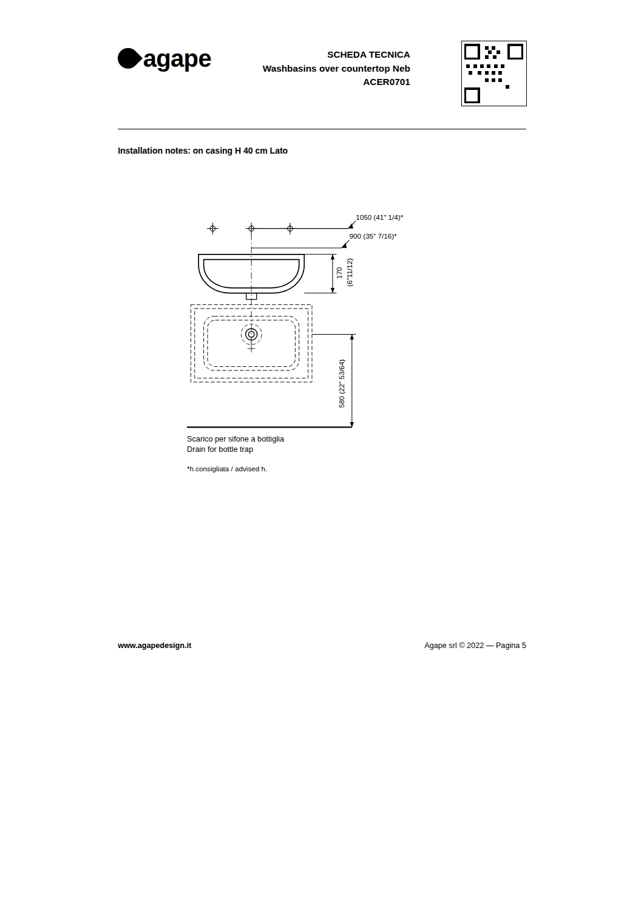agape
SCHEDA TECNICA
Washbasins over countertop Neb
ACER0701
Installation notes: on casing H 40 cm Lato
1050 (41" 1/4)* 900 (35" 7/16)* 170 (6"11/12) 580 (22" 53/64) Scarico per sifone a bottiglia Drain for bottle trap *h.consigliata / advised h.
www.agapedesign.it Agape srl © 2022 — Pagina 5